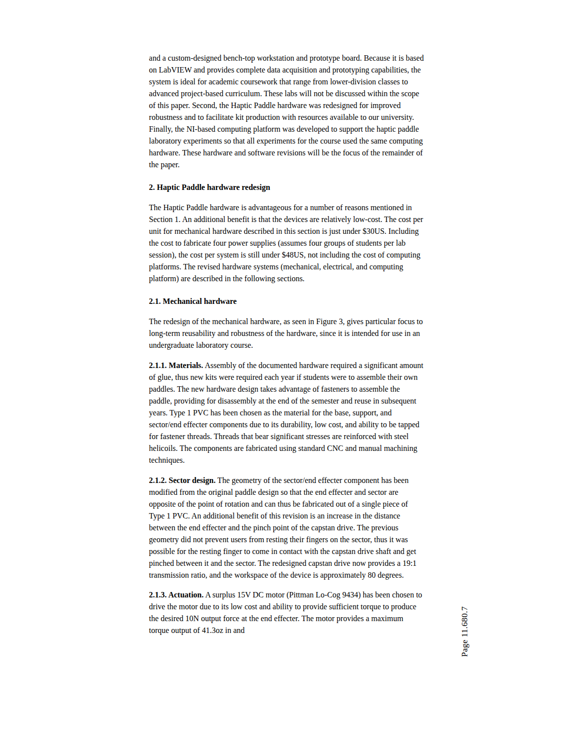and a custom-designed bench-top workstation and prototype board. Because it is based on LabVIEW and provides complete data acquisition and prototyping capabilities, the system is ideal for academic coursework that range from lower-division classes to advanced project-based curriculum. These labs will not be discussed within the scope of this paper. Second, the Haptic Paddle hardware was redesigned for improved robustness and to facilitate kit production with resources available to our university. Finally, the NI-based computing platform was developed to support the haptic paddle laboratory experiments so that all experiments for the course used the same computing hardware. These hardware and software revisions will be the focus of the remainder of the paper.
2. Haptic Paddle hardware redesign
The Haptic Paddle hardware is advantageous for a number of reasons mentioned in Section 1. An additional benefit is that the devices are relatively low-cost. The cost per unit for mechanical hardware described in this section is just under $30US. Including the cost to fabricate four power supplies (assumes four groups of students per lab session), the cost per system is still under $48US, not including the cost of computing platforms. The revised hardware systems (mechanical, electrical, and computing platform) are described in the following sections.
2.1. Mechanical hardware
The redesign of the mechanical hardware, as seen in Figure 3, gives particular focus to long-term reusability and robustness of the hardware, since it is intended for use in an undergraduate laboratory course.
2.1.1. Materials. Assembly of the documented hardware required a significant amount of glue, thus new kits were required each year if students were to assemble their own paddles. The new hardware design takes advantage of fasteners to assemble the paddle, providing for disassembly at the end of the semester and reuse in subsequent years. Type 1 PVC has been chosen as the material for the base, support, and sector/end effecter components due to its durability, low cost, and ability to be tapped for fastener threads. Threads that bear significant stresses are reinforced with steel helicoils. The components are fabricated using standard CNC and manual machining techniques.
2.1.2. Sector design. The geometry of the sector/end effecter component has been modified from the original paddle design so that the end effecter and sector are opposite of the point of rotation and can thus be fabricated out of a single piece of Type 1 PVC. An additional benefit of this revision is an increase in the distance between the end effecter and the pinch point of the capstan drive. The previous geometry did not prevent users from resting their fingers on the sector, thus it was possible for the resting finger to come in contact with the capstan drive shaft and get pinched between it and the sector. The redesigned capstan drive now provides a 19:1 transmission ratio, and the workspace of the device is approximately 80 degrees.
2.1.3. Actuation. A surplus 15V DC motor (Pittman Lo-Cog 9434) has been chosen to drive the motor due to its low cost and ability to provide sufficient torque to produce the desired 10N output force at the end effecter. The motor provides a maximum torque output of 41.3oz in and
Page 11.680.7